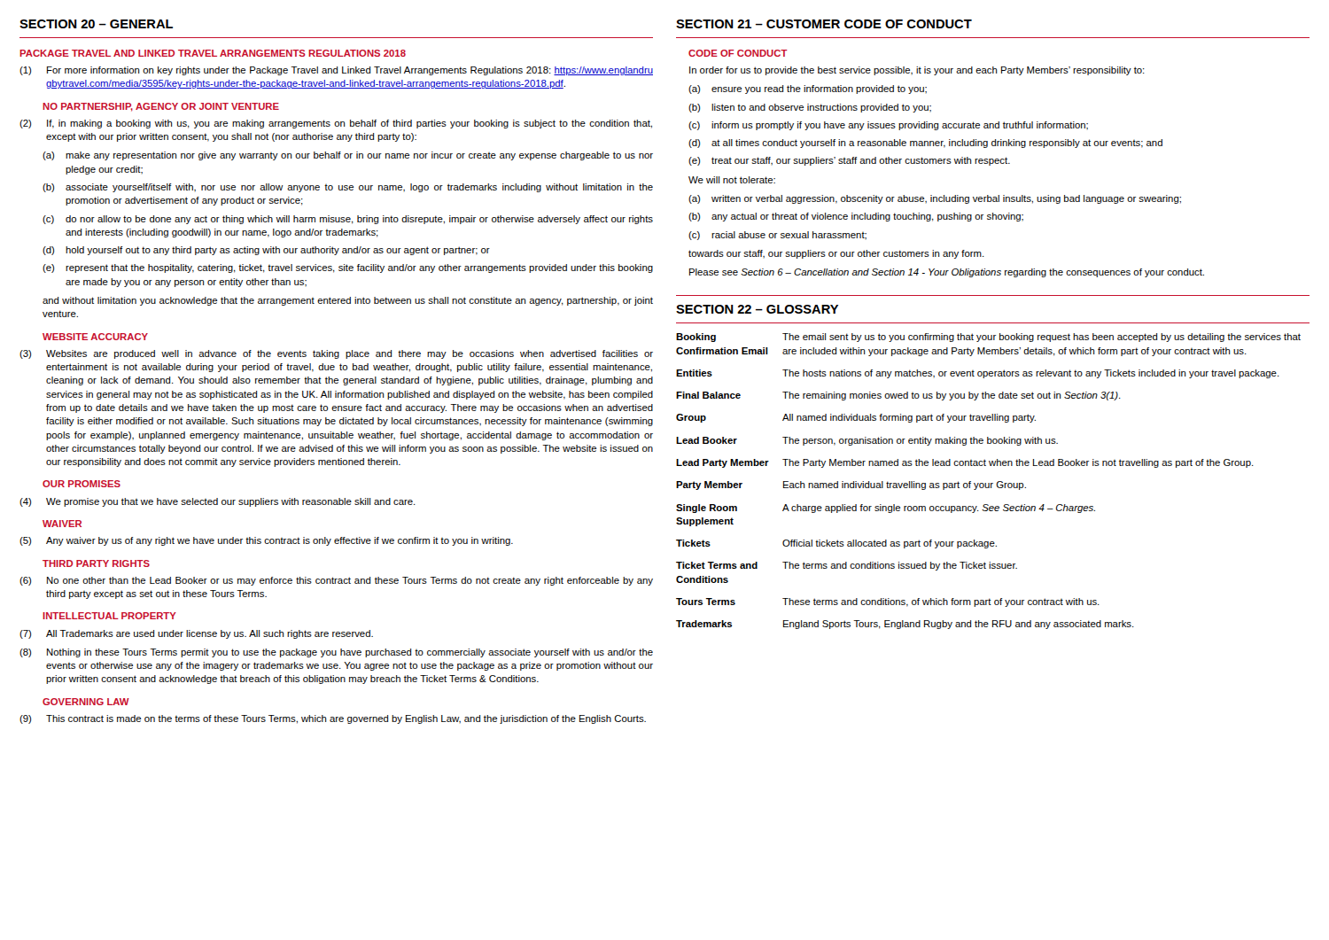SECTION 20 – GENERAL
Package Travel and Linked Travel Arrangements Regulations 2018
(1)
For more information on key rights under the Package Travel and Linked Travel Arrangements Regulations 2018: https://www.englandrugbytravel.com/media/3595/key-rights-under-the-package-travel-and-linked-travel-arrangements-regulations-2018.pdf.
No Partnership, Agency or Joint Venture
(2)
If, in making a booking with us, you are making arrangements on behalf of third parties your booking is subject to the condition that, except with our prior written consent, you shall not (nor authorise any third party to):
(a) make any representation nor give any warranty on our behalf or in our name nor incur or create any expense chargeable to us nor pledge our credit;
(b) associate yourself/itself with, nor use nor allow anyone to use our name, logo or trademarks including without limitation in the promotion or advertisement of any product or service;
(c) do nor allow to be done any act or thing which will harm misuse, bring into disrepute, impair or otherwise adversely affect our rights and interests (including goodwill) in our name, logo and/or trademarks;
(d) hold yourself out to any third party as acting with our authority and/or as our agent or partner; or
(e) represent that the hospitality, catering, ticket, travel services, site facility and/or any other arrangements provided under this booking are made by you or any person or entity other than us;
and without limitation you acknowledge that the arrangement entered into between us shall not constitute an agency, partnership, or joint venture.
Website Accuracy
(3)
Websites are produced well in advance of the events taking place and there may be occasions when advertised facilities or entertainment is not available during your period of travel, due to bad weather, drought, public utility failure, essential maintenance, cleaning or lack of demand. You should also remember that the general standard of hygiene, public utilities, drainage, plumbing and services in general may not be as sophisticated as in the UK. All information published and displayed on the website, has been compiled from up to date details and we have taken the up most care to ensure fact and accuracy. There may be occasions when an advertised facility is either modified or not available. Such situations may be dictated by local circumstances, necessity for maintenance (swimming pools for example), unplanned emergency maintenance, unsuitable weather, fuel shortage, accidental damage to accommodation or other circumstances totally beyond our control. If we are advised of this we will inform you as soon as possible. The website is issued on our responsibility and does not commit any service providers mentioned therein.
Our Promises
(4)
We promise you that we have selected our suppliers with reasonable skill and care.
Waiver
(5)
Any waiver by us of any right we have under this contract is only effective if we confirm it to you in writing.
Third Party Rights
(6)
No one other than the Lead Booker or us may enforce this contract and these Tours Terms do not create any right enforceable by any third party except as set out in these Tours Terms.
Intellectual Property
(7)
All Trademarks are used under license by us. All such rights are reserved.
(8)
Nothing in these Tours Terms permit you to use the package you have purchased to commercially associate yourself with us and/or the events or otherwise use any of the imagery or trademarks we use. You agree not to use the package as a prize or promotion without our prior written consent and acknowledge that breach of this obligation may breach the Ticket Terms & Conditions.
Governing Law
(9)
This contract is made on the terms of these Tours Terms, which are governed by English Law, and the jurisdiction of the English Courts.
SECTION 21 – CUSTOMER CODE OF CONDUCT
Code of Conduct
In order for us to provide the best service possible, it is your and each Party Members’ responsibility to:
(a) ensure you read the information provided to you;
(b) listen to and observe instructions provided to you;
(c) inform us promptly if you have any issues providing accurate and truthful information;
(d) at all times conduct yourself in a reasonable manner, including drinking responsibly at our events; and
(e) treat our staff, our suppliers’ staff and other customers with respect.
We will not tolerate:
(a) written or verbal aggression, obscenity or abuse, including verbal insults, using bad language or swearing;
(b) any actual or threat of violence including touching, pushing or shoving;
(c) racial abuse or sexual harassment;
towards our staff, our suppliers or our other customers in any form.
Please see Section 6 – Cancellation and Section 14 - Your Obligations regarding the consequences of your conduct.
SECTION 22 – GLOSSARY
| Booking Confirmation Email | The email sent by us to you confirming that your booking request has been accepted by us detailing the services that are included within your package and Party Members’ details, of which form part of your contract with us. |
| Entities | The hosts nations of any matches, or event operators as relevant to any Tickets included in your travel package. |
| Final Balance | The remaining monies owed to us by you by the date set out in Section 3(1) . |
| Group | All named individuals forming part of your travelling party. |
| Lead Booker | The person, organisation or entity making the booking with us. |
| Lead Party Member | The Party Member named as the lead contact when the Lead Booker is not travelling as part of the Group. |
| Party Member | Each named individual travelling as part of your Group. |
| Single Room Supplement | A charge applied for single room occupancy. See Section 4 – Charges. |
| Tickets | Official tickets allocated as part of your package. |
| Ticket Terms and Conditions | The terms and conditions issued by the Ticket issuer. |
| Tours Terms | These terms and conditions, of which form part of your contract with us. |
| Trademarks | England Sports Tours, England Rugby and the RFU and any associated marks. |